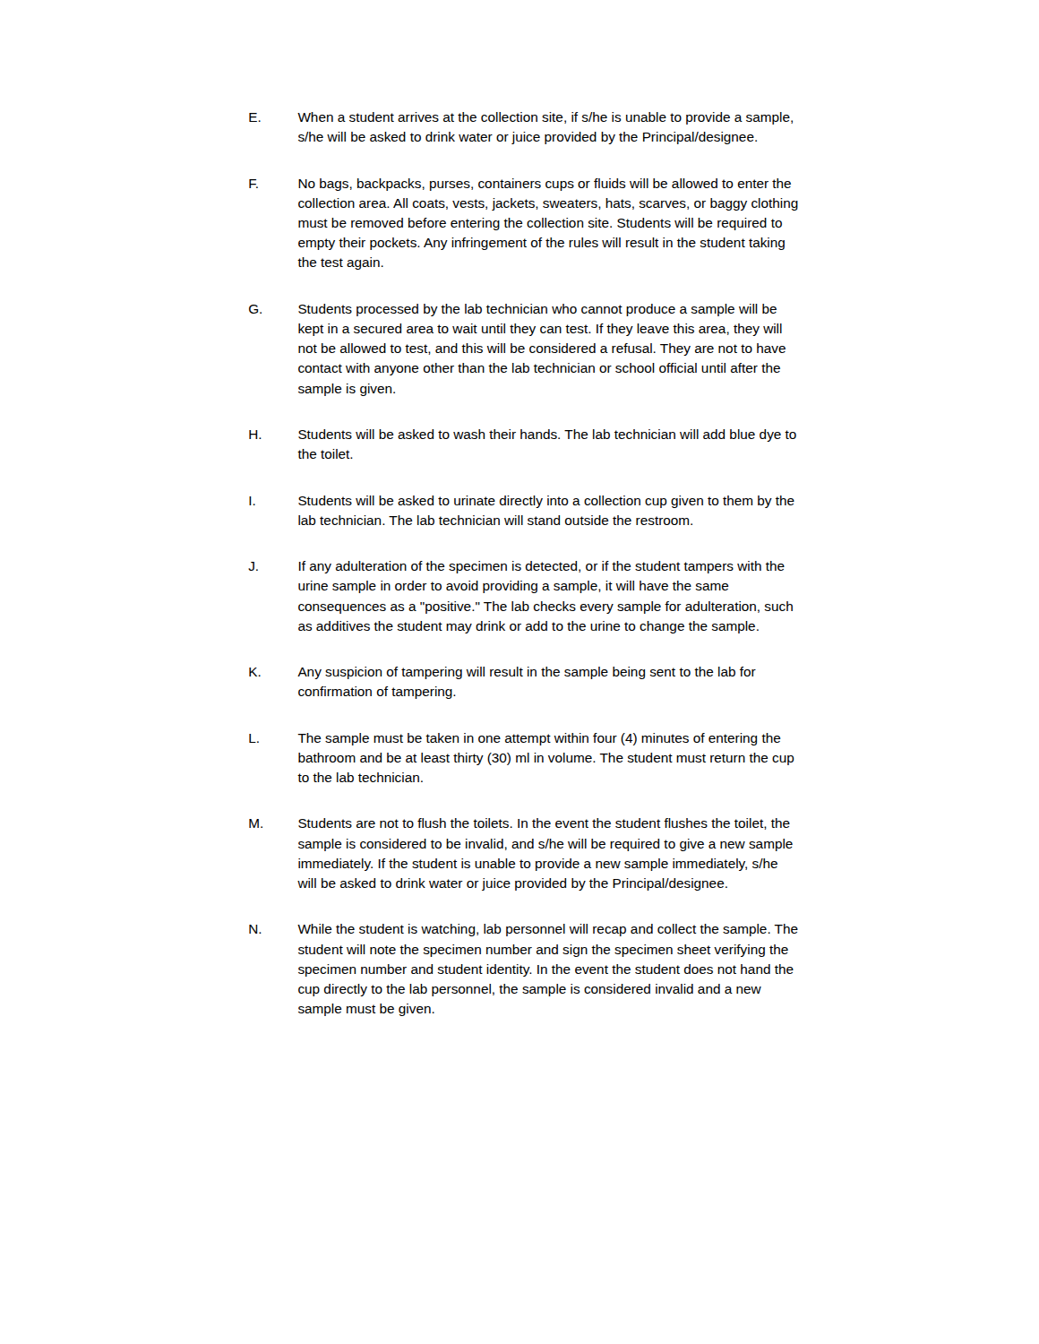E. When a student arrives at the collection site, if s/he is unable to provide a sample, s/he will be asked to drink water or juice provided by the Principal/designee.
F. No bags, backpacks, purses, containers cups or fluids will be allowed to enter the collection area. All coats, vests, jackets, sweaters, hats, scarves, or baggy clothing must be removed before entering the collection site. Students will be required to empty their pockets. Any infringement of the rules will result in the student taking the test again.
G. Students processed by the lab technician who cannot produce a sample will be kept in a secured area to wait until they can test. If they leave this area, they will not be allowed to test, and this will be considered a refusal. They are not to have contact with anyone other than the lab technician or school official until after the sample is given.
H. Students will be asked to wash their hands. The lab technician will add blue dye to the toilet.
I. Students will be asked to urinate directly into a collection cup given to them by the lab technician. The lab technician will stand outside the restroom.
J. If any adulteration of the specimen is detected, or if the student tampers with the urine sample in order to avoid providing a sample, it will have the same consequences as a "positive." The lab checks every sample for adulteration, such as additives the student may drink or add to the urine to change the sample.
K. Any suspicion of tampering will result in the sample being sent to the lab for confirmation of tampering.
L. The sample must be taken in one attempt within four (4) minutes of entering the bathroom and be at least thirty (30) ml in volume. The student must return the cup to the lab technician.
M. Students are not to flush the toilets. In the event the student flushes the toilet, the sample is considered to be invalid, and s/he will be required to give a new sample immediately. If the student is unable to provide a new sample immediately, s/he will be asked to drink water or juice provided by the Principal/designee.
N. While the student is watching, lab personnel will recap and collect the sample. The student will note the specimen number and sign the specimen sheet verifying the specimen number and student identity. In the event the student does not hand the cup directly to the lab personnel, the sample is considered invalid and a new sample must be given.